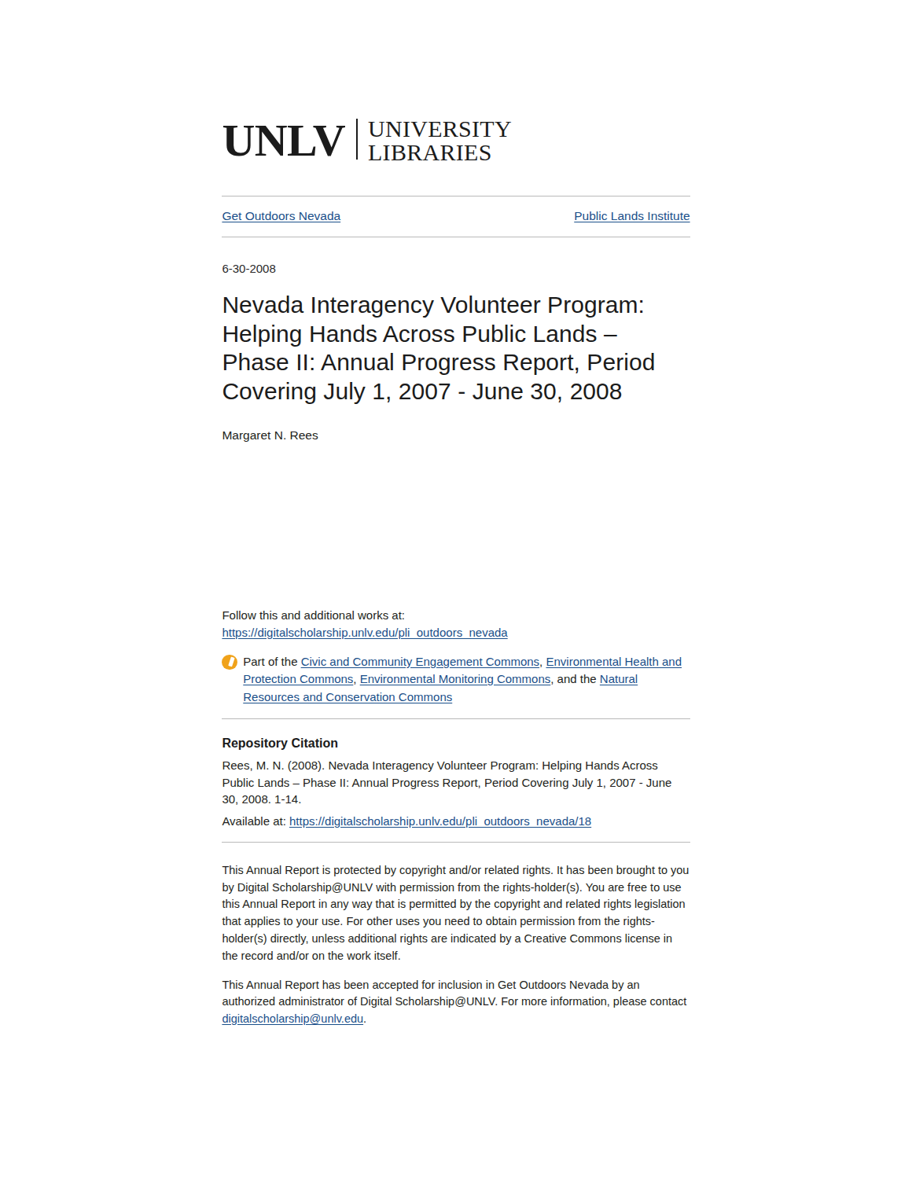UNLV UNIVERSITY LIBRARIES
Get Outdoors Nevada
Public Lands Institute
6-30-2008
Nevada Interagency Volunteer Program: Helping Hands Across Public Lands – Phase II: Annual Progress Report, Period Covering July 1, 2007 - June 30, 2008
Margaret N. Rees
Follow this and additional works at: https://digitalscholarship.unlv.edu/pli_outdoors_nevada
Part of the Civic and Community Engagement Commons, Environmental Health and Protection Commons, Environmental Monitoring Commons, and the Natural Resources and Conservation Commons
Repository Citation
Rees, M. N. (2008). Nevada Interagency Volunteer Program: Helping Hands Across Public Lands – Phase II: Annual Progress Report, Period Covering July 1, 2007 - June 30, 2008. 1-14.
Available at: https://digitalscholarship.unlv.edu/pli_outdoors_nevada/18
This Annual Report is protected by copyright and/or related rights. It has been brought to you by Digital Scholarship@UNLV with permission from the rights-holder(s). You are free to use this Annual Report in any way that is permitted by the copyright and related rights legislation that applies to your use. For other uses you need to obtain permission from the rights-holder(s) directly, unless additional rights are indicated by a Creative Commons license in the record and/or on the work itself.
This Annual Report has been accepted for inclusion in Get Outdoors Nevada by an authorized administrator of Digital Scholarship@UNLV. For more information, please contact digitalscholarship@unlv.edu.